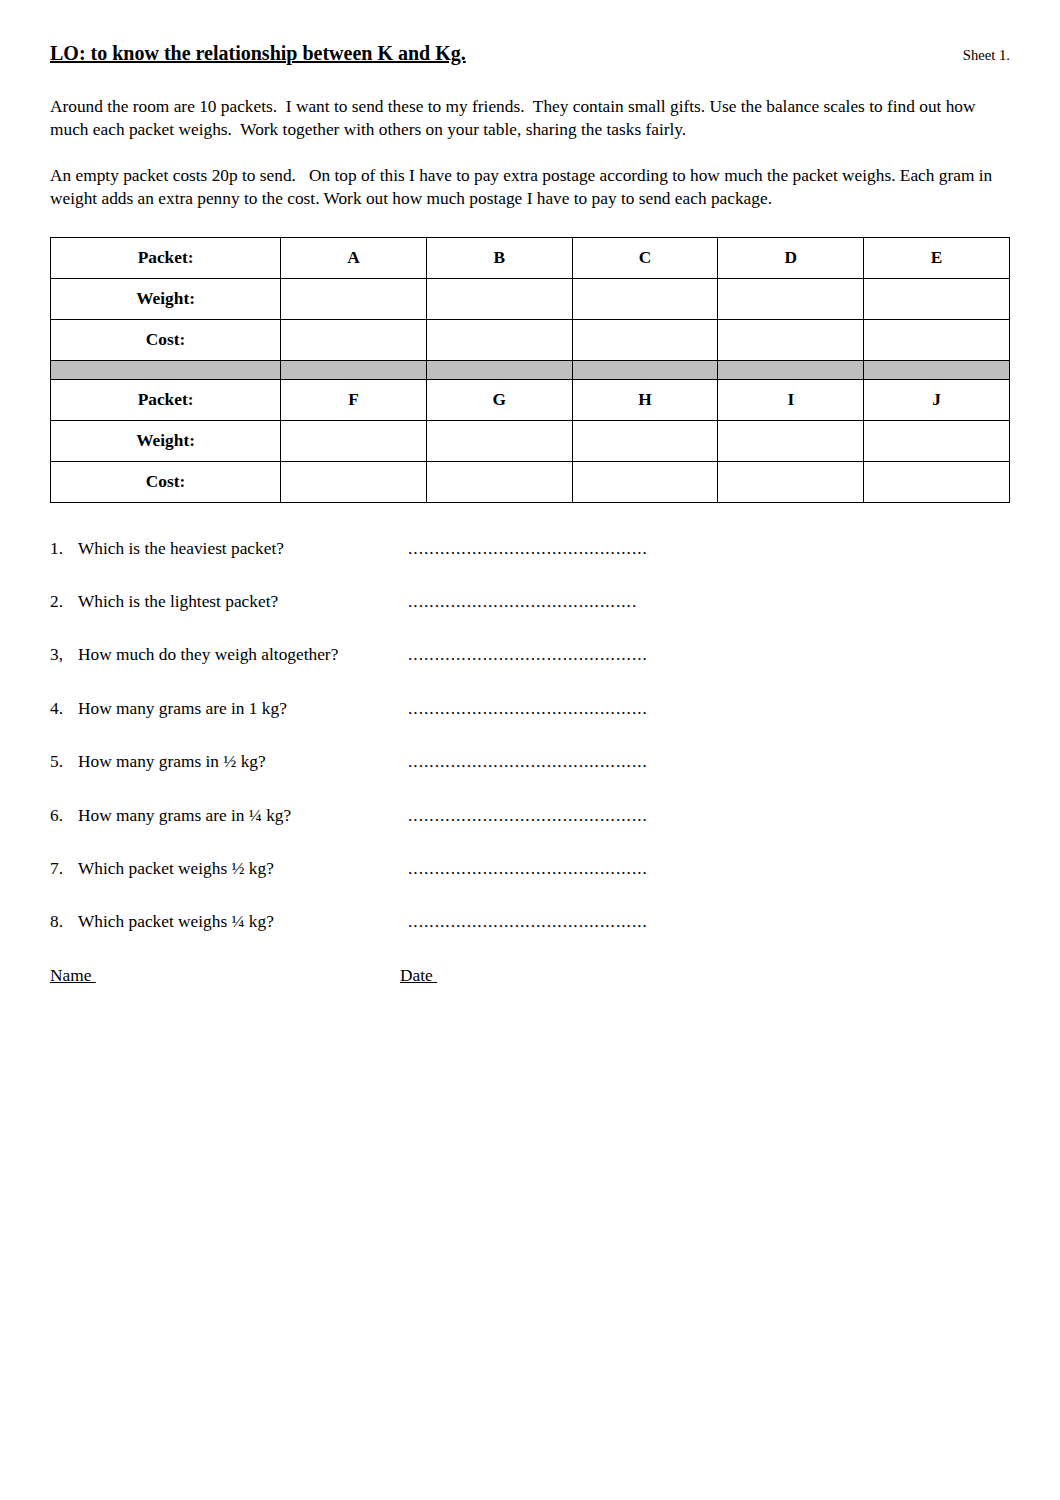LO: to know the relationship between K and Kg.
Sheet 1.
Around the room are 10 packets. I want to send these to my friends. They contain small gifts. Use the balance scales to find out how much each packet weighs. Work together with others on your table, sharing the tasks fairly.
An empty packet costs 20p to send. On top of this I have to pay extra postage according to how much the packet weighs. Each gram in weight adds an extra penny to the cost. Work out how much postage I have to pay to send each package.
| Packet: | A | B | C | D | E |
| Weight: | | | | | |
| Cost: | | | | | |
| Packet: | F | G | H | I | J |
| Weight: | | | | | |
| Cost: | | | | | |
1. Which is the heaviest packet?.............................................
2. Which is the lightest packet?...........................................
3, How much do they weigh altogether?.............................................
4. How many grams are in 1 kg?.............................................
5. How many grams in ½ kg?.............................................
6. How many grams are in ¼ kg?.............................................
7. Which packet weighs ½ kg?.............................................
8. Which packet weighs ¼ kg?.............................................
Name Date